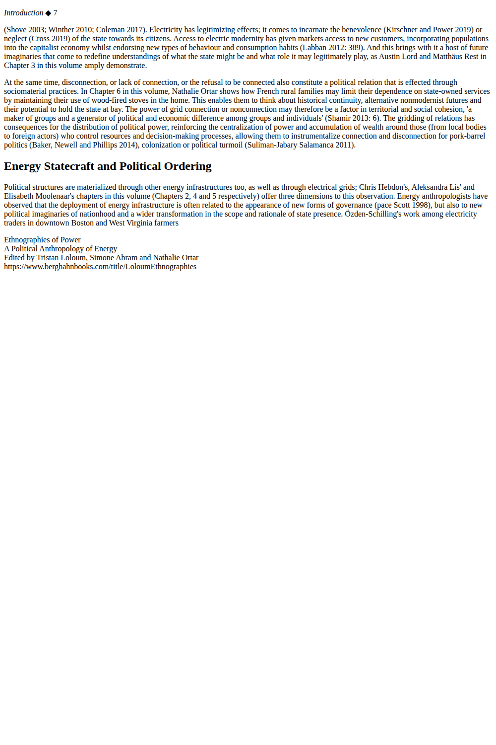Introduction ◆ 7
(Shove 2003; Winther 2010; Coleman 2017). Electricity has legitimizing effects; it comes to incarnate the benevolence (Kirschner and Power 2019) or neglect (Cross 2019) of the state towards its citizens. Access to electric modernity has given markets access to new customers, incorporating populations into the capitalist economy whilst endorsing new types of behaviour and consumption habits (Labban 2012: 389). And this brings with it a host of future imaginaries that come to redefine understandings of what the state might be and what role it may legitimately play, as Austin Lord and Matthäus Rest in Chapter 3 in this volume amply demonstrate.
At the same time, disconnection, or lack of connection, or the refusal to be connected also constitute a political relation that is effected through sociomaterial practices. In Chapter 6 in this volume, Nathalie Ortar shows how French rural families may limit their dependence on state-owned services by maintaining their use of wood-fired stoves in the home. This enables them to think about historical continuity, alternative nonmodernist futures and their potential to hold the state at bay. The power of grid connection or nonconnection may therefore be a factor in territorial and social cohesion, 'a maker of groups and a generator of political and economic difference among groups and individuals' (Shamir 2013: 6). The gridding of relations has consequences for the distribution of political power, reinforcing the centralization of power and accumulation of wealth around those (from local bodies to foreign actors) who control resources and decision-making processes, allowing them to instrumentalize connection and disconnection for pork-barrel politics (Baker, Newell and Phillips 2014), colonization or political turmoil (Suliman-Jabary Salamanca 2011).
Energy Statecraft and Political Ordering
Political structures are materialized through other energy infrastructures too, as well as through electrical grids; Chris Hebdon's, Aleksandra Lis' and Elisabeth Moolenaar's chapters in this volume (Chapters 2, 4 and 5 respectively) offer three dimensions to this observation. Energy anthropologists have observed that the deployment of energy infrastructure is often related to the appearance of new forms of governance (pace Scott 1998), but also to new political imaginaries of nationhood and a wider transformation in the scope and rationale of state presence. Özden-Schilling's work among electricity traders in downtown Boston and West Virginia farmers
Ethnographies of Power
A Political Anthropology of Energy
Edited by Tristan Loloum, Simone Abram and Nathalie Ortar
https://www.berghahnbooks.com/title/LoloumEthnographies